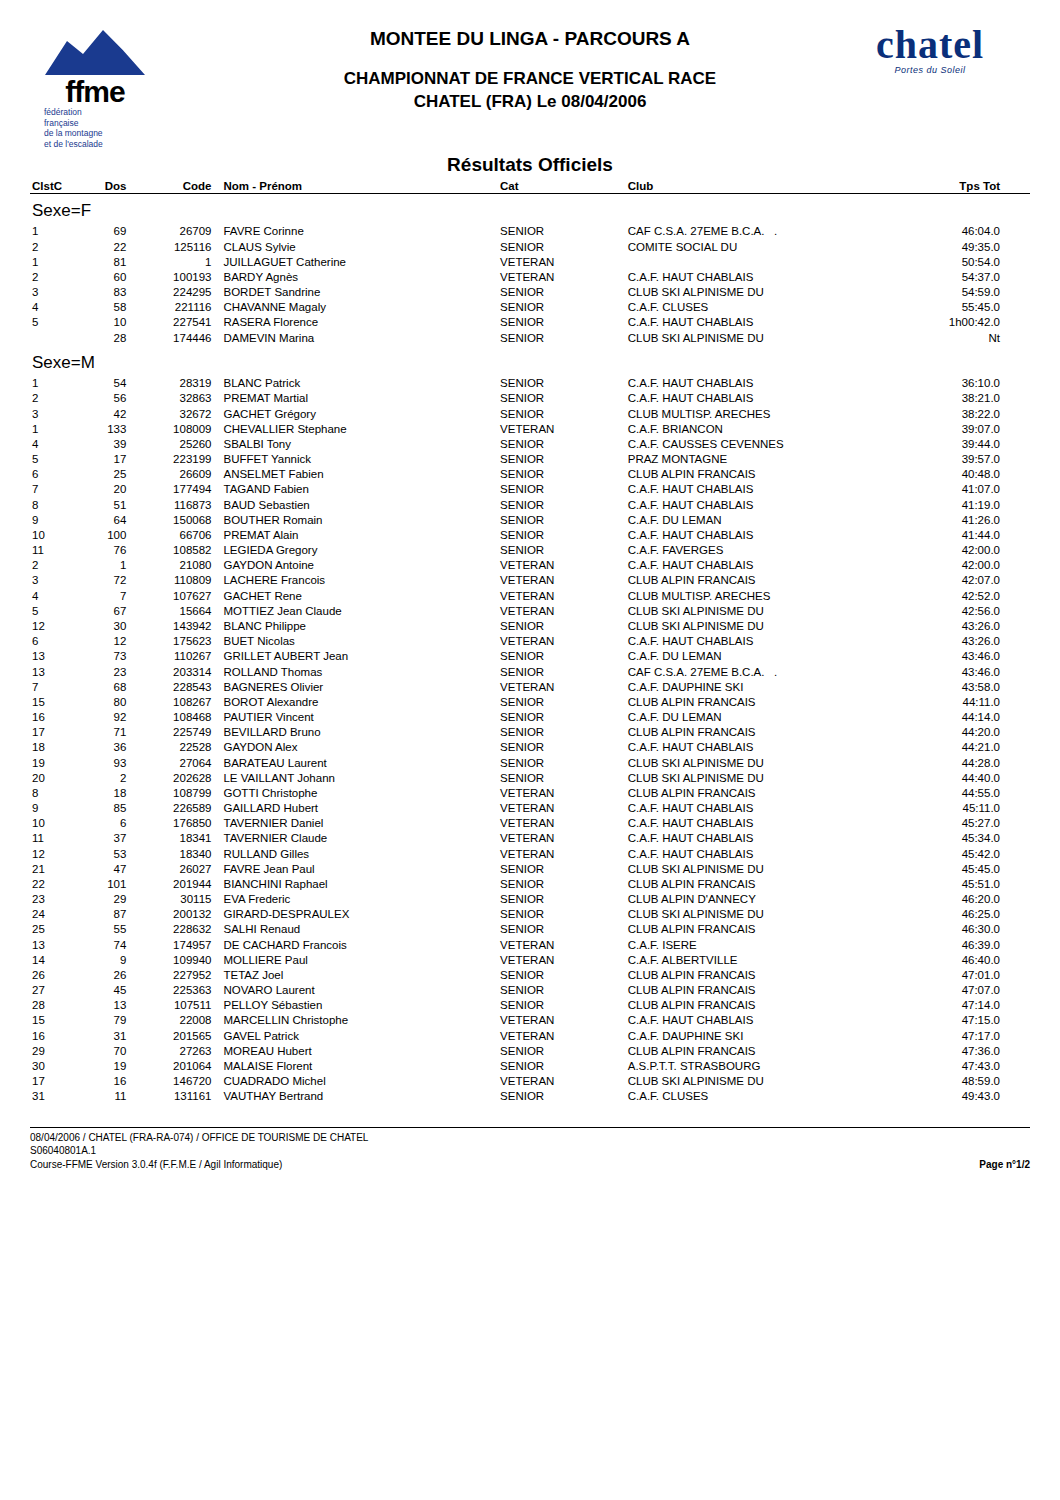ffme
fédération
française
de la montagne
et de l'escalade
chatel
Portes du Soleil
MONTEE DU LINGA - PARCOURS A
CHAMPIONNAT DE FRANCE VERTICAL RACE
CHATEL (FRA) Le 08/04/2006
Résultats Officiels
| ClstC | Dos | Code | Nom - Prénom | Cat | Club | Tps Tot |
| --- | --- | --- | --- | --- | --- | --- |
| Sexe=F |
| 1 | 69 | 26709 | FAVRE Corinne | SENIOR | CAF C.S.A. 27EME B.C.A. . | 46:04.0 |
| 2 | 22 | 125116 | CLAUS Sylvie | SENIOR | COMITE SOCIAL DU | 49:35.0 |
| 1 | 81 | 1 | JUILLAGUET Catherine | VETERAN | | 50:54.0 |
| 2 | 60 | 100193 | BARDY Agnès | VETERAN | C.A.F. HAUT CHABLAIS | 54:37.0 |
| 3 | 83 | 224295 | BORDET Sandrine | SENIOR | CLUB SKI ALPINISME DU | 54:59.0 |
| 4 | 58 | 221116 | CHAVANNE Magaly | SENIOR | C.A.F. CLUSES | 55:45.0 |
| 5 | 10 | 227541 | RASERA Florence | SENIOR | C.A.F. HAUT CHABLAIS | 1h00:42.0 |
| | 28 | 174446 | DAMEVIN Marina | SENIOR | CLUB SKI ALPINISME DU | Nt |
| Sexe=M |
| 1 | 54 | 28319 | BLANC Patrick | SENIOR | C.A.F. HAUT CHABLAIS | 36:10.0 |
| 2 | 56 | 32863 | PREMAT Martial | SENIOR | C.A.F. HAUT CHABLAIS | 38:21.0 |
| 3 | 42 | 32672 | GACHET Grégory | SENIOR | CLUB MULTISP. ARECHES | 38:22.0 |
| 1 | 133 | 108009 | CHEVALLIER Stephane | VETERAN | C.A.F. BRIANCON | 39:07.0 |
| 4 | 39 | 25260 | SBALBI Tony | SENIOR | C.A.F. CAUSSES CEVENNES | 39:44.0 |
| 5 | 17 | 223199 | BUFFET Yannick | SENIOR | PRAZ MONTAGNE | 39:57.0 |
| 6 | 25 | 26609 | ANSELMET Fabien | SENIOR | CLUB ALPIN FRANCAIS | 40:48.0 |
| 7 | 20 | 177494 | TAGAND Fabien | SENIOR | C.A.F. HAUT CHABLAIS | 41:07.0 |
| 8 | 51 | 116873 | BAUD Sebastien | SENIOR | C.A.F. HAUT CHABLAIS | 41:19.0 |
| 9 | 64 | 150068 | BOUTHER Romain | SENIOR | C.A.F. DU LEMAN | 41:26.0 |
| 10 | 100 | 66706 | PREMAT Alain | SENIOR | C.A.F. HAUT CHABLAIS | 41:44.0 |
| 11 | 76 | 108582 | LEGIEDA Gregory | SENIOR | C.A.F. FAVERGES | 42:00.0 |
| 2 | 1 | 21080 | GAYDON Antoine | VETERAN | C.A.F. HAUT CHABLAIS | 42:00.0 |
| 3 | 72 | 110809 | LACHERE Francois | VETERAN | CLUB ALPIN FRANCAIS | 42:07.0 |
| 4 | 7 | 107627 | GACHET Rene | VETERAN | CLUB MULTISP. ARECHES | 42:52.0 |
| 5 | 67 | 15664 | MOTTIEZ Jean Claude | VETERAN | CLUB SKI ALPINISME DU | 42:56.0 |
| 12 | 30 | 143942 | BLANC Philippe | SENIOR | CLUB SKI ALPINISME DU | 43:26.0 |
| 6 | 12 | 175623 | BUET Nicolas | VETERAN | C.A.F. HAUT CHABLAIS | 43:26.0 |
| 13 | 73 | 110267 | GRILLET AUBERT Jean | SENIOR | C.A.F. DU LEMAN | 43:46.0 |
| 13 | 23 | 203314 | ROLLAND Thomas | SENIOR | CAF C.S.A. 27EME B.C.A. . | 43:46.0 |
| 7 | 68 | 228543 | BAGNERES Olivier | VETERAN | C.A.F. DAUPHINE SKI | 43:58.0 |
| 15 | 80 | 108267 | BOROT Alexandre | SENIOR | CLUB ALPIN FRANCAIS | 44:11.0 |
| 16 | 92 | 108468 | PAUTIER Vincent | SENIOR | C.A.F. DU LEMAN | 44:14.0 |
| 17 | 71 | 225749 | BEVILLARD Bruno | SENIOR | CLUB ALPIN FRANCAIS | 44:20.0 |
| 18 | 36 | 22528 | GAYDON Alex | SENIOR | C.A.F. HAUT CHABLAIS | 44:21.0 |
| 19 | 93 | 27064 | BARATEAU Laurent | SENIOR | CLUB SKI ALPINISME DU | 44:28.0 |
| 20 | 2 | 202628 | LE VAILLANT Johann | SENIOR | CLUB SKI ALPINISME DU | 44:40.0 |
| 8 | 18 | 108799 | GOTTI Christophe | VETERAN | CLUB ALPIN FRANCAIS | 44:55.0 |
| 9 | 85 | 226589 | GAILLARD Hubert | VETERAN | C.A.F. HAUT CHABLAIS | 45:11.0 |
| 10 | 6 | 176850 | TAVERNIER Daniel | VETERAN | C.A.F. HAUT CHABLAIS | 45:27.0 |
| 11 | 37 | 18341 | TAVERNIER Claude | VETERAN | C.A.F. HAUT CHABLAIS | 45:34.0 |
| 12 | 53 | 18340 | RULLAND Gilles | VETERAN | C.A.F. HAUT CHABLAIS | 45:42.0 |
| 21 | 47 | 26027 | FAVRE Jean Paul | SENIOR | CLUB SKI ALPINISME DU | 45:45.0 |
| 22 | 101 | 201944 | BIANCHINI Raphael | SENIOR | CLUB ALPIN FRANCAIS | 45:51.0 |
| 23 | 29 | 30115 | EVA Frederic | SENIOR | CLUB ALPIN D'ANNECY | 46:20.0 |
| 24 | 87 | 200132 | GIRARD-DESPRAULEX | SENIOR | CLUB SKI ALPINISME DU | 46:25.0 |
| 25 | 55 | 228632 | SALHI Renaud | SENIOR | CLUB ALPIN FRANCAIS | 46:30.0 |
| 13 | 74 | 174957 | DE CACHARD Francois | VETERAN | C.A.F. ISERE | 46:39.0 |
| 14 | 9 | 109940 | MOLLIERE Paul | VETERAN | C.A.F. ALBERTVILLE | 46:40.0 |
| 26 | 26 | 227952 | TETAZ Joel | SENIOR | CLUB ALPIN FRANCAIS | 47:01.0 |
| 27 | 45 | 225363 | NOVARO Laurent | SENIOR | CLUB ALPIN FRANCAIS | 47:07.0 |
| 28 | 13 | 107511 | PELLOY Sébastien | SENIOR | CLUB ALPIN FRANCAIS | 47:14.0 |
| 15 | 79 | 22008 | MARCELLIN Christophe | VETERAN | C.A.F. HAUT CHABLAIS | 47:15.0 |
| 16 | 31 | 201565 | GAVEL Patrick | VETERAN | C.A.F. DAUPHINE SKI | 47:17.0 |
| 29 | 70 | 27263 | MOREAU Hubert | SENIOR | CLUB ALPIN FRANCAIS | 47:36.0 |
| 30 | 19 | 201064 | MALAISE Florent | SENIOR | A.S.P.T.T. STRASBOURG | 47:43.0 |
| 17 | 16 | 146720 | CUADRADO Michel | VETERAN | CLUB SKI ALPINISME DU | 48:59.0 |
| 31 | 11 | 131161 | VAUTHAY Bertrand | SENIOR | C.A.F. CLUSES | 49:43.0 |
08/04/2006 / CHATEL (FRA-RA-074) / OFFICE DE TOURISME DE CHATEL
S06040801A.1
Course-FFME Version 3.0.4f (F.F.M.E / Agil Informatique)
Page n°1/2